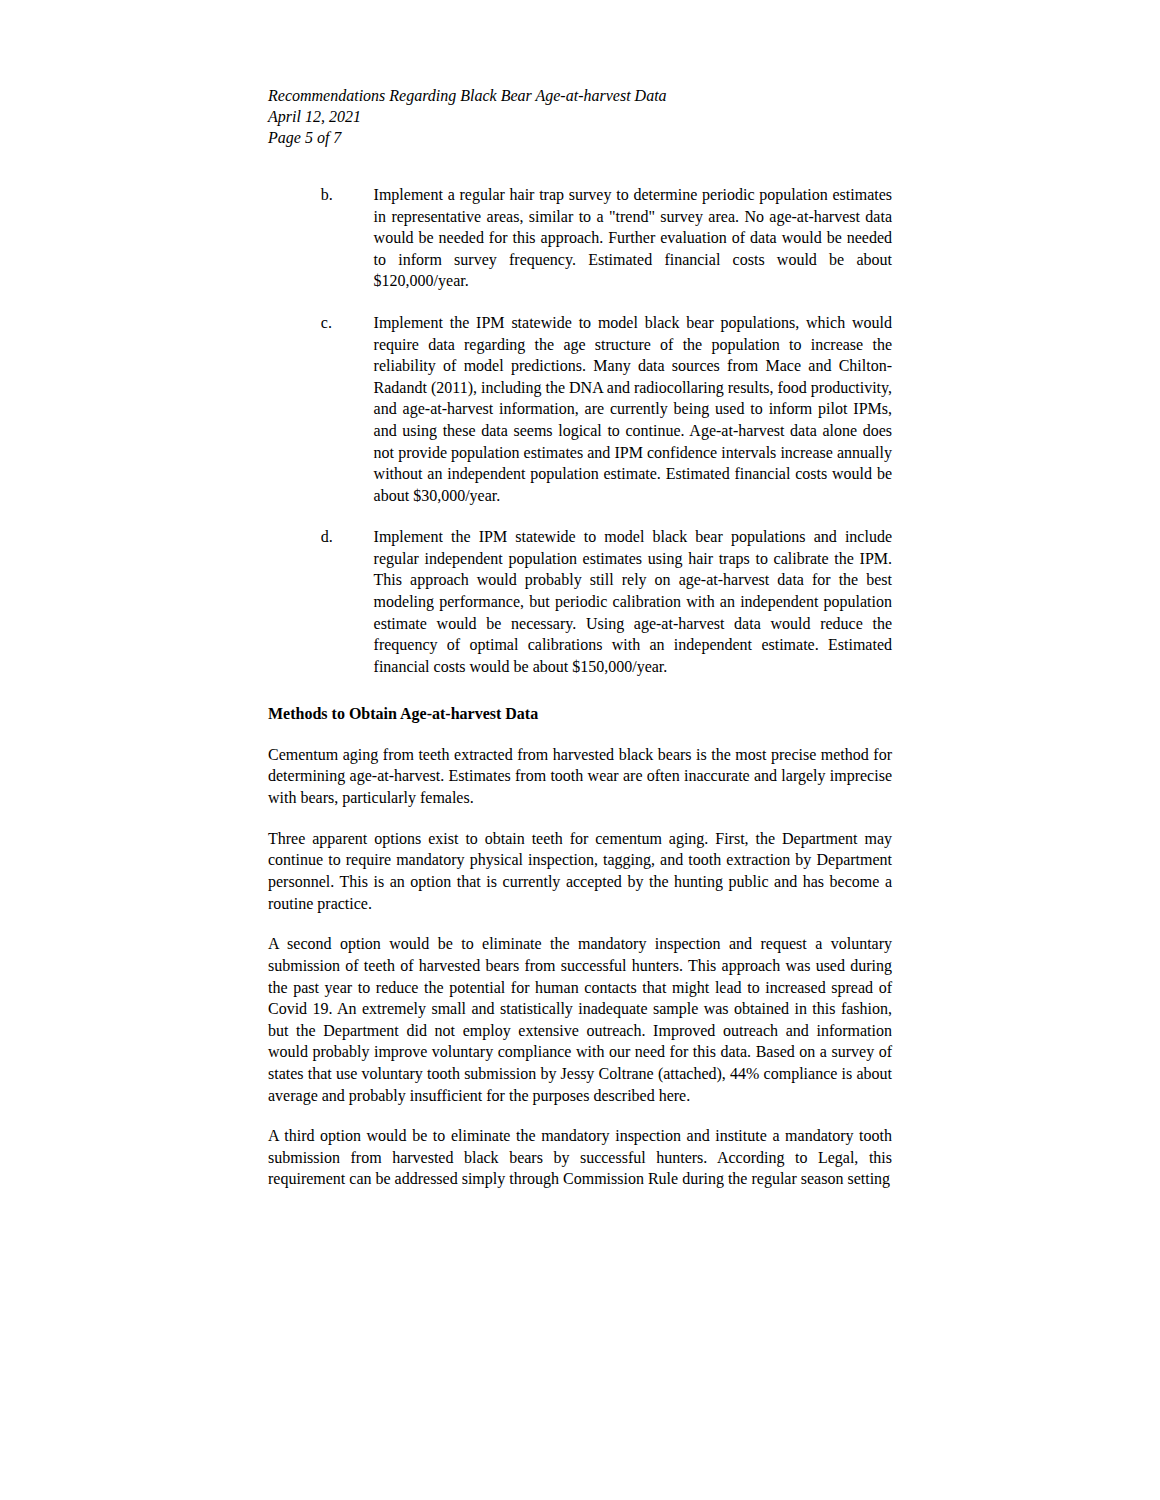Recommendations Regarding Black Bear Age-at-harvest Data
April 12, 2021
Page 5 of 7
b. Implement a regular hair trap survey to determine periodic population estimates in representative areas, similar to a "trend" survey area. No age-at-harvest data would be needed for this approach. Further evaluation of data would be needed to inform survey frequency. Estimated financial costs would be about $120,000/year.
c. Implement the IPM statewide to model black bear populations, which would require data regarding the age structure of the population to increase the reliability of model predictions. Many data sources from Mace and Chilton-Radandt (2011), including the DNA and radiocollaring results, food productivity, and age-at-harvest information, are currently being used to inform pilot IPMs, and using these data seems logical to continue. Age-at-harvest data alone does not provide population estimates and IPM confidence intervals increase annually without an independent population estimate. Estimated financial costs would be about $30,000/year.
d. Implement the IPM statewide to model black bear populations and include regular independent population estimates using hair traps to calibrate the IPM. This approach would probably still rely on age-at-harvest data for the best modeling performance, but periodic calibration with an independent population estimate would be necessary. Using age-at-harvest data would reduce the frequency of optimal calibrations with an independent estimate. Estimated financial costs would be about $150,000/year.
Methods to Obtain Age-at-harvest Data
Cementum aging from teeth extracted from harvested black bears is the most precise method for determining age-at-harvest. Estimates from tooth wear are often inaccurate and largely imprecise with bears, particularly females.
Three apparent options exist to obtain teeth for cementum aging. First, the Department may continue to require mandatory physical inspection, tagging, and tooth extraction by Department personnel. This is an option that is currently accepted by the hunting public and has become a routine practice.
A second option would be to eliminate the mandatory inspection and request a voluntary submission of teeth of harvested bears from successful hunters. This approach was used during the past year to reduce the potential for human contacts that might lead to increased spread of Covid 19. An extremely small and statistically inadequate sample was obtained in this fashion, but the Department did not employ extensive outreach. Improved outreach and information would probably improve voluntary compliance with our need for this data. Based on a survey of states that use voluntary tooth submission by Jessy Coltrane (attached), 44% compliance is about average and probably insufficient for the purposes described here.
A third option would be to eliminate the mandatory inspection and institute a mandatory tooth submission from harvested black bears by successful hunters. According to Legal, this requirement can be addressed simply through Commission Rule during the regular season setting